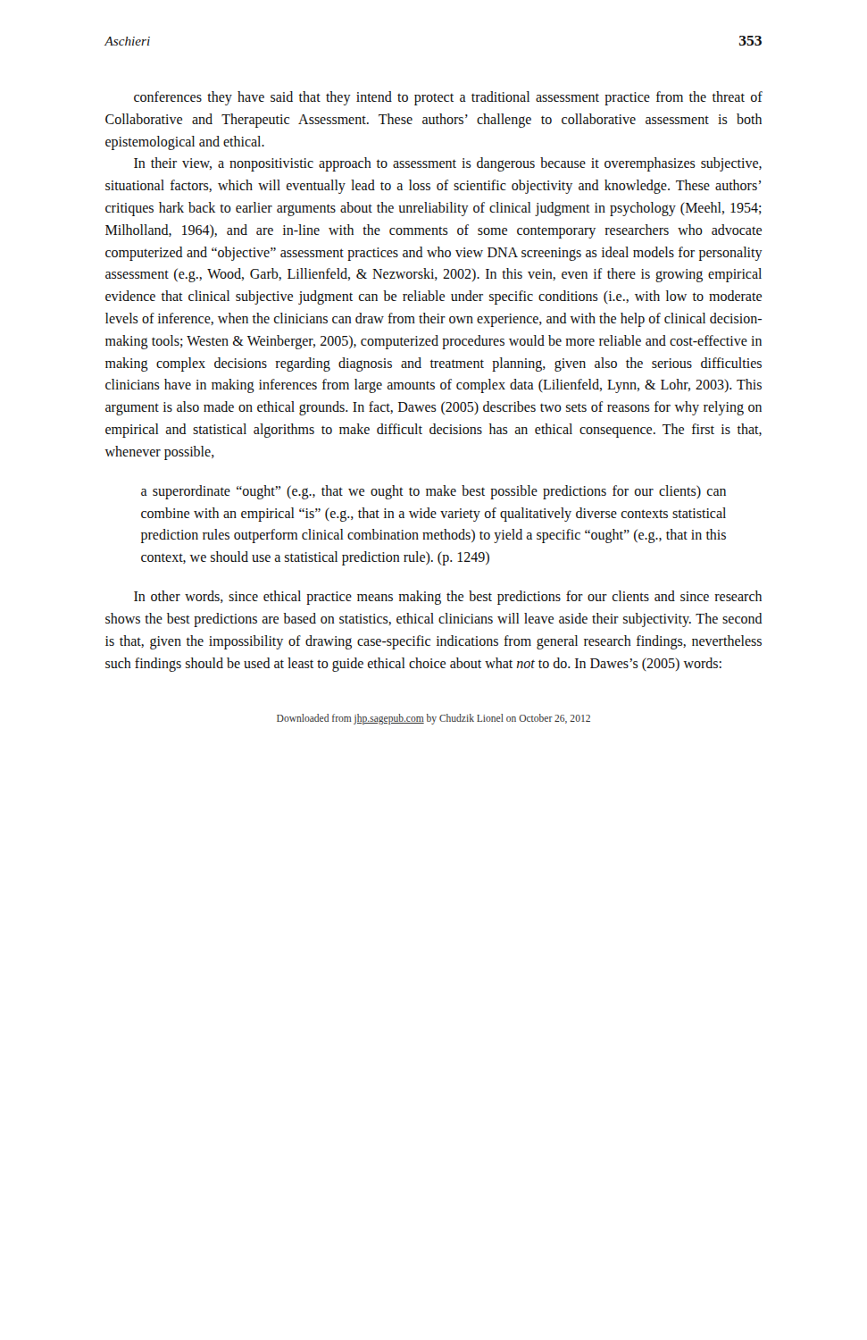Aschieri 353
conferences they have said that they intend to protect a traditional assessment practice from the threat of Collaborative and Therapeutic Assessment. These authors’ challenge to collaborative assessment is both epistemological and ethical.
In their view, a nonpositivistic approach to assessment is dangerous because it overemphasizes subjective, situational factors, which will eventually lead to a loss of scientific objectivity and knowledge. These authors’ critiques hark back to earlier arguments about the unreliability of clinical judgment in psychology (Meehl, 1954; Milholland, 1964), and are in-line with the comments of some contemporary researchers who advocate computerized and “objective” assessment practices and who view DNA screenings as ideal models for personality assessment (e.g., Wood, Garb, Lillienfeld, & Nezworski, 2002). In this vein, even if there is growing empirical evidence that clinical subjective judgment can be reliable under specific conditions (i.e., with low to moderate levels of inference, when the clinicians can draw from their own experience, and with the help of clinical decision-making tools; Westen & Weinberger, 2005), computerized procedures would be more reliable and cost-effective in making complex decisions regarding diagnosis and treatment planning, given also the serious difficulties clinicians have in making inferences from large amounts of complex data (Lilienfeld, Lynn, & Lohr, 2003). This argument is also made on ethical grounds. In fact, Dawes (2005) describes two sets of reasons for why relying on empirical and statistical algorithms to make difficult decisions has an ethical consequence. The first is that, whenever possible,
a superordinate “ought” (e.g., that we ought to make best possible predictions for our clients) can combine with an empirical “is” (e.g., that in a wide variety of qualitatively diverse contexts statistical prediction rules outperform clinical combination methods) to yield a specific “ought” (e.g., that in this context, we should use a statistical prediction rule). (p. 1249)
In other words, since ethical practice means making the best predictions for our clients and since research shows the best predictions are based on statistics, ethical clinicians will leave aside their subjectivity. The second is that, given the impossibility of drawing case-specific indications from general research findings, nevertheless such findings should be used at least to guide ethical choice about what not to do. In Dawes’s (2005) words:
Downloaded from jhp.sagepub.com by Chudzik Lionel on October 26, 2012